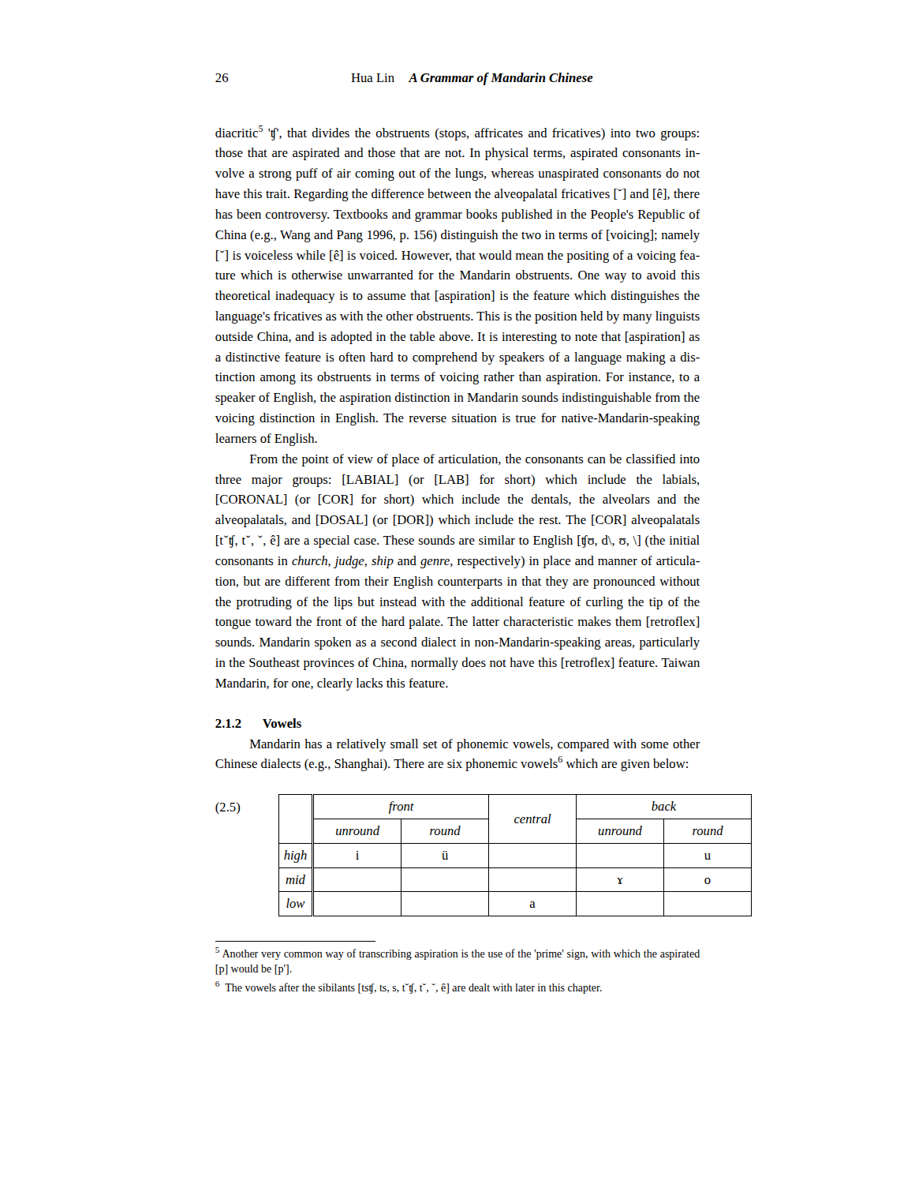26
Hua Lin A Grammar of Mandarin Chinese
diacritic5 'ʧ', that divides the obstruents (stops, affricates and fricatives) into two groups: those that are aspirated and those that are not. In physical terms, aspirated consonants involve a strong puff of air coming out of the lungs, whereas unaspirated consonants do not have this trait. Regarding the difference between the alveopalatal fricatives [ˇ] and [ê], there has been controversy. Textbooks and grammar books published in the People's Republic of China (e.g., Wang and Pang 1996, p. 156) distinguish the two in terms of [voicing]; namely [ˇ] is voiceless while [ê] is voiced. However, that would mean the positing of a voicing feature which is otherwise unwarranted for the Mandarin obstruents. One way to avoid this theoretical inadequacy is to assume that [aspiration] is the feature which distinguishes the language's fricatives as with the other obstruents. This is the position held by many linguists outside China, and is adopted in the table above. It is interesting to note that [aspiration] as a distinctive feature is often hard to comprehend by speakers of a language making a distinction among its obstruents in terms of voicing rather than aspiration. For instance, to a speaker of English, the aspiration distinction in Mandarin sounds indistinguishable from the voicing distinction in English. The reverse situation is true for native-Mandarin-speaking learners of English.
From the point of view of place of articulation, the consonants can be classified into three major groups: [LABIAL] (or [LAB] for short) which include the labials, [CORONAL] (or [COR] for short) which include the dentals, the alveolars and the alveopalatals, and [DOSAL] (or [DOR]) which include the rest. The [COR] alveopalatals [tˇʧ, tˇ, ˇ, ê] are a special case. These sounds are similar to English [ʧʊ, d\, ʊ, \] (the initial consonants in church, judge, ship and genre, respectively) in place and manner of articulation, but are different from their English counterparts in that they are pronounced without the protruding of the lips but instead with the additional feature of curling the tip of the tongue toward the front of the hard palate. The latter characteristic makes them [retroflex] sounds. Mandarin spoken as a second dialect in non-Mandarin-speaking areas, particularly in the Southeast provinces of China, normally does not have this [retroflex] feature. Taiwan Mandarin, for one, clearly lacks this feature.
2.1.2 Vowels
Mandarin has a relatively small set of phonemic vowels, compared with some other Chinese dialects (e.g., Shanghai). There are six phonemic vowels6 which are given below:
(2.5)
| | front | central | back |
| unround | round | unround | round |
| high | i | ü | | | u |
| mid | | | | ɤ | o |
| low | | | a | | |
5 Another very common way of transcribing aspiration is the use of the 'prime' sign, with which the aspirated [p] would be [p'].
6 The vowels after the sibilants [tsʧ, ts, s, tˇʧ, tˇ, ˇ, ê] are dealt with later in this chapter.